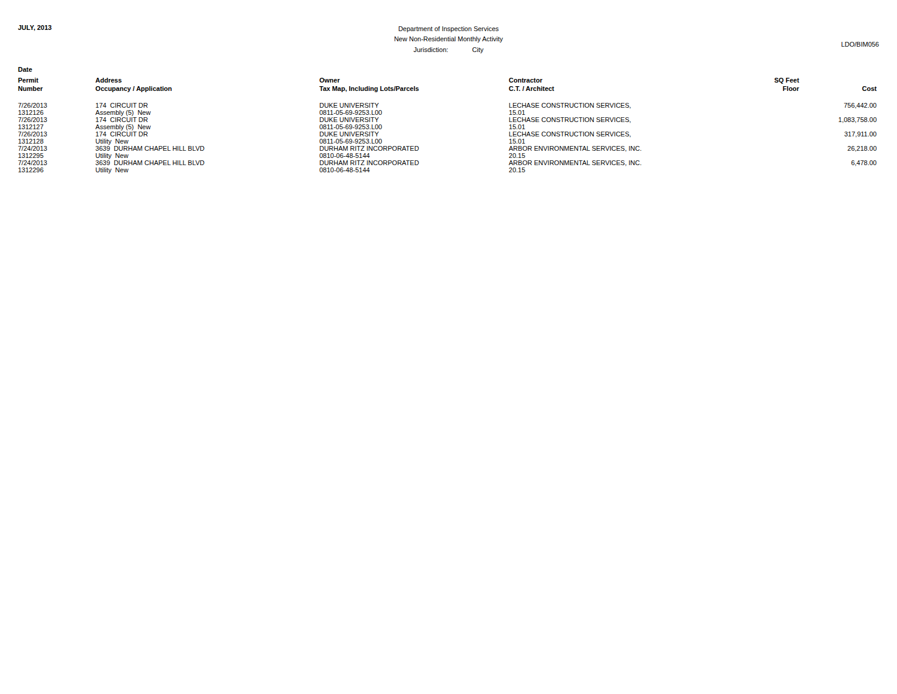JULY, 2013
Department of Inspection Services
New Non-Residential Monthly Activity
Jurisdiction: City
LDO/BIM056
Date
| Permit | Address | Owner | Contractor | SQ Feet | |
| --- | --- | --- | --- | --- | --- |
| Number | Occupancy / Application | Tax Map, Including Lots/Parcels | C.T. / Architect | Floor | Cost |
| 7/26/2013 | 174 CIRCUIT DR | DUKE UNIVERSITY | LECHASE CONSTRUCTION SERVICES, | | 756,442.00 |
| 1312126 | Assembly (5) New | 0811-05-69-9253.L00 | 15.01 | | |
| 7/26/2013 | 174 CIRCUIT DR | DUKE UNIVERSITY | LECHASE CONSTRUCTION SERVICES, | | 1,083,758.00 |
| 1312127 | Assembly (5) New | 0811-05-69-9253.L00 | 15.01 | | |
| 7/26/2013 | 174 CIRCUIT DR | DUKE UNIVERSITY | LECHASE CONSTRUCTION SERVICES, | | 317,911.00 |
| 1312128 | Utility New | 0811-05-69-9253.L00 | 15.01 | | |
| 7/24/2013 | 3639 DURHAM CHAPEL HILL BLVD | DURHAM RITZ INCORPORATED | ARBOR ENVIRONMENTAL SERVICES, INC. | | 26,218.00 |
| 1312295 | Utility New | 0810-06-48-5144 | 20.15 | | |
| 7/24/2013 | 3639 DURHAM CHAPEL HILL BLVD | DURHAM RITZ INCORPORATED | ARBOR ENVIRONMENTAL SERVICES, INC. | | 6,478.00 |
| 1312296 | Utility New | 0810-06-48-5144 | 20.15 | | |